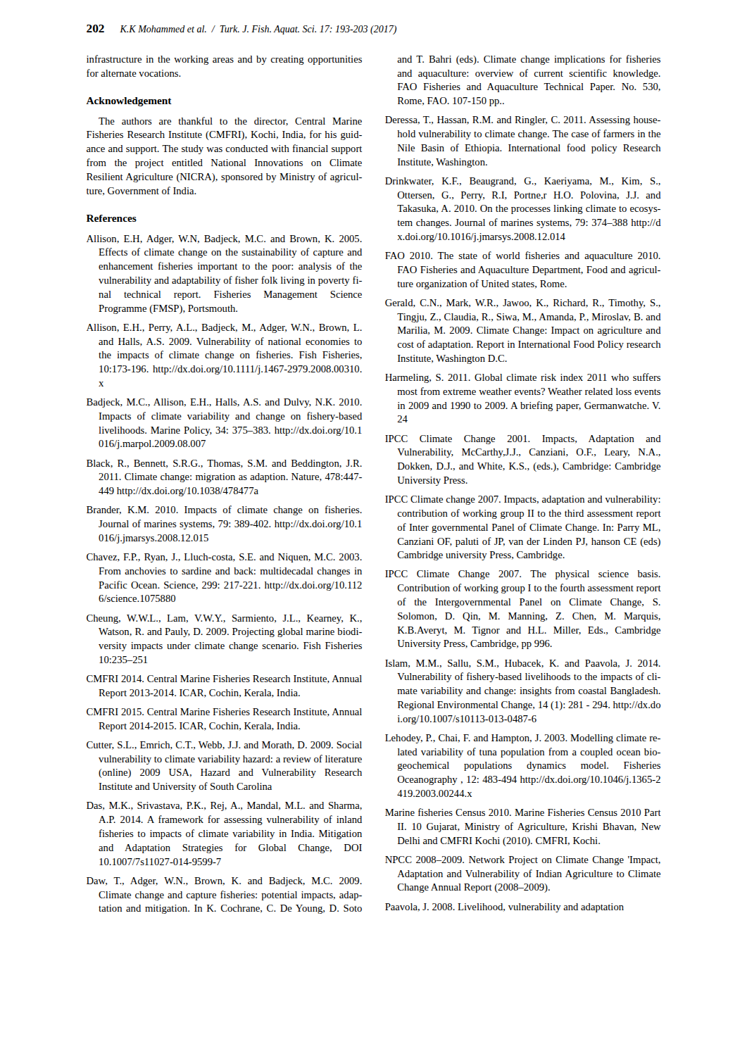202 K.K Mohammed et al. / Turk. J. Fish. Aquat. Sci. 17: 193-203 (2017)
infrastructure in the working areas and by creating opportunities for alternate vocations.
Acknowledgement
The authors are thankful to the director, Central Marine Fisheries Research Institute (CMFRI), Kochi, India, for his guidance and support. The study was conducted with financial support from the project entitled National Innovations on Climate Resilient Agriculture (NICRA), sponsored by Ministry of agriculture, Government of India.
References
Allison, E.H, Adger, W.N, Badjeck, M.C. and Brown, K. 2005. Effects of climate change on the sustainability of capture and enhancement fisheries important to the poor: analysis of the vulnerability and adaptability of fisher folk living in poverty final technical report. Fisheries Management Science Programme (FMSP), Portsmouth.
Allison, E.H., Perry, A.L., Badjeck, M., Adger, W.N., Brown, L. and Halls, A.S. 2009. Vulnerability of national economies to the impacts of climate change on fisheries. Fish Fisheries, 10:173-196. http://dx.doi.org/10.1111/j.1467-2979.2008.00310.x
Badjeck, M.C., Allison, E.H., Halls, A.S. and Dulvy, N.K. 2010. Impacts of climate variability and change on fishery-based livelihoods. Marine Policy, 34: 375–383. http://dx.doi.org/10.1016/j.marpol.2009.08.007
Black, R., Bennett, S.R.G., Thomas, S.M. and Beddington, J.R. 2011. Climate change: migration as adaption. Nature, 478:447-449 http://dx.doi.org/10.1038/478477a
Brander, K.M. 2010. Impacts of climate change on fisheries. Journal of marines systems, 79: 389-402. http://dx.doi.org/10.1016/j.jmarsys.2008.12.015
Chavez, F.P., Ryan, J., Lluch-costa, S.E. and Niquen, M.C. 2003. From anchovies to sardine and back: multidecadal changes in Pacific Ocean. Science, 299: 217-221. http://dx.doi.org/10.1126/science.1075880
Cheung, W.W.L., Lam, V.W.Y., Sarmiento, J.L., Kearney, K., Watson, R. and Pauly, D. 2009. Projecting global marine biodiversity impacts under climate change scenario. Fish Fisheries 10:235–251
CMFRI 2014. Central Marine Fisheries Research Institute, Annual Report 2013-2014. ICAR, Cochin, Kerala, India.
CMFRI 2015. Central Marine Fisheries Research Institute, Annual Report 2014-2015. ICAR, Cochin, Kerala, India.
Cutter, S.L., Emrich, C.T., Webb, J.J. and Morath, D. 2009. Social vulnerability to climate variability hazard: a review of literature (online) 2009 USA, Hazard and Vulnerability Research Institute and University of South Carolina
Das, M.K., Srivastava, P.K., Rej, A., Mandal, M.L. and Sharma, A.P. 2014. A framework for assessing vulnerability of inland fisheries to impacts of climate variability in India. Mitigation and Adaptation Strategies for Global Change, DOI 10.1007/7s11027-014-9599-7
Daw, T., Adger, W.N., Brown, K. and Badjeck, M.C. 2009. Climate change and capture fisheries: potential impacts, adaptation and mitigation. In K. Cochrane, C. De Young, D. Soto and T. Bahri (eds). Climate change implications for fisheries and aquaculture: overview of current scientific knowledge. FAO Fisheries and Aquaculture Technical Paper. No. 530, Rome, FAO. 107-150 pp..
Deressa, T., Hassan, R.M. and Ringler, C. 2011. Assessing household vulnerability to climate change. The case of farmers in the Nile Basin of Ethiopia. International food policy Research Institute, Washington.
Drinkwater, K.F., Beaugrand, G., Kaeriyama, M., Kim, S., Ottersen, G., Perry, R.I, Portne,r H.O. Polovina, J.J. and Takasuka, A. 2010. On the processes linking climate to ecosystem changes. Journal of marines systems, 79: 374–388 http://dx.doi.org/10.1016/j.jmarsys.2008.12.014
FAO 2010. The state of world fisheries and aquaculture 2010. FAO Fisheries and Aquaculture Department, Food and agriculture organization of United states, Rome.
Gerald, C.N., Mark, W.R., Jawoo, K., Richard, R., Timothy, S., Tingju, Z., Claudia, R., Siwa, M., Amanda, P., Miroslav, B. and Marilia, M. 2009. Climate Change: Impact on agriculture and cost of adaptation. Report in International Food Policy research Institute, Washington D.C.
Harmeling, S. 2011. Global climate risk index 2011 who suffers most from extreme weather events? Weather related loss events in 2009 and 1990 to 2009. A briefing paper, Germanwatche. V. 24
IPCC Climate Change 2001. Impacts, Adaptation and Vulnerability, McCarthy,J.J., Canziani, O.F., Leary, N.A., Dokken, D.J., and White, K.S., (eds.), Cambridge: Cambridge University Press.
IPCC Climate change 2007. Impacts, adaptation and vulnerability: contribution of working group II to the third assessment report of Inter governmental Panel of Climate Change. In: Parry ML, Canziani OF, paluti of JP, van der Linden PJ, hanson CE (eds) Cambridge university Press, Cambridge.
IPCC Climate Change 2007. The physical science basis. Contribution of working group I to the fourth assessment report of the Intergovernmental Panel on Climate Change, S. Solomon, D. Qin, M. Manning, Z. Chen, M. Marquis, K.B.Averyt, M. Tignor and H.L. Miller, Eds., Cambridge University Press, Cambridge, pp 996.
Islam, M.M., Sallu, S.M., Hubacek, K. and Paavola, J. 2014. Vulnerability of fishery-based livelihoods to the impacts of climate variability and change: insights from coastal Bangladesh. Regional Environmental Change, 14 (1): 281 - 294. http://dx.doi.org/10.1007/s10113-013-0487-6
Lehodey, P., Chai, F. and Hampton, J. 2003. Modelling climate related variability of tuna population from a coupled ocean biogeochemical populations dynamics model. Fisheries Oceanography , 12: 483-494 http://dx.doi.org/10.1046/j.1365-2419.2003.00244.x
Marine fisheries Census 2010. Marine Fisheries Census 2010 Part II. 10 Gujarat, Ministry of Agriculture, Krishi Bhavan, New Delhi and CMFRI Kochi (2010). CMFRI, Kochi.
NPCC 2008–2009. Network Project on Climate Change 'Impact, Adaptation and Vulnerability of Indian Agriculture to Climate Change Annual Report (2008–2009).
Paavola, J. 2008. Livelihood, vulnerability and adaptation